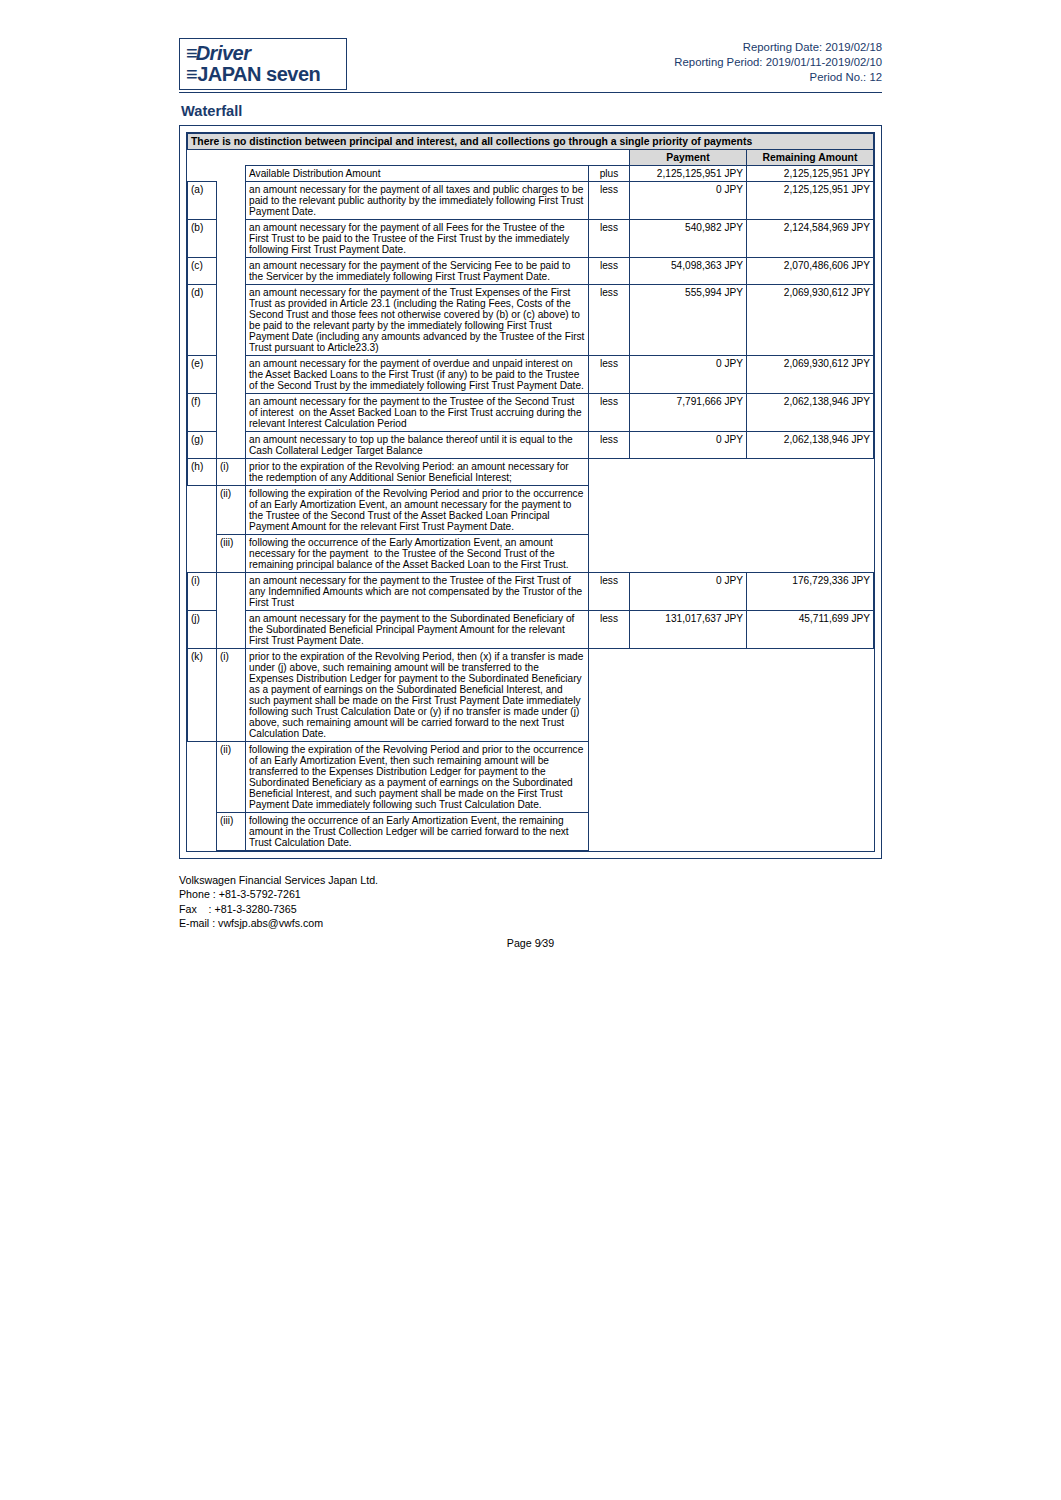≡Driver
≡JAPAN seven
Reporting Date: 2019/02/18
Reporting Period: 2019/01/11-2019/02/10
Period No.: 12
Waterfall
| There is no distinction between principal and interest, and all collections go through a single priority of payments |
| | | | | Payment | Remaining Amount |
| | | Available Distribution Amount | plus | 2,125,125,951 JPY | 2,125,125,951 JPY |
| (a) | | an amount necessary for the payment of all taxes and public charges to be paid to the relevant public authority by the immediately following First Trust Payment Date. | less | 0 JPY | 2,125,125,951 JPY |
| (b) | | an amount necessary for the payment of all Fees for the Trustee of the First Trust to be paid to the Trustee of the First Trust by the immediately following First Trust Payment Date. | less | 540,982 JPY | 2,124,584,969 JPY |
| (c) | | an amount necessary for the payment of the Servicing Fee to be paid to the Servicer by the immediately following First Trust Payment Date. | less | 54,098,363 JPY | 2,070,486,606 JPY |
| (d) | | an amount necessary for the payment of the Trust Expenses of the First Trust as provided in Article 23.1 (including the Rating Fees, Costs of the Second Trust and those fees not otherwise covered by (b) or (c) above) to be paid to the relevant party by the immediately following First Trust Payment Date (including any amounts advanced by the Trustee of the First Trust pursuant to Article23.3) | less | 555,994 JPY | 2,069,930,612 JPY |
| (e) | | an amount necessary for the payment of overdue and unpaid interest on the Asset Backed Loans to the First Trust (if any) to be paid to the Trustee of the Second Trust by the immediately following First Trust Payment Date. | less | 0 JPY | 2,069,930,612 JPY |
| (f) | | an amount necessary for the payment to the Trustee of the Second Trust of interest on the Asset Backed Loan to the First Trust accruing during the relevant Interest Calculation Period | less | 7,791,666 JPY | 2,062,138,946 JPY |
| (g) | | an amount necessary to top up the balance thereof until it is equal to the Cash Collateral Ledger Target Balance | less | 0 JPY | 2,062,138,946 JPY |
| (h) | (i) | prior to the expiration of the Revolving Period: an amount necessary for the redemption of any Additional Senior Beneficial Interest; | | | |
| | (ii) | following the expiration of the Revolving Period and prior to the occurrence of an Early Amortization Event, an amount necessary for the payment to the Trustee of the Second Trust of the Asset Backed Loan Principal Payment Amount for the relevant First Trust Payment Date. |
| | (iii) | following the occurrence of the Early Amortization Event, an amount necessary for the payment to the Trustee of the Second Trust of the remaining principal balance of the Asset Backed Loan to the First Trust. |
| (i) | | an amount necessary for the payment to the Trustee of the First Trust of any Indemnified Amounts which are not compensated by the Trustor of the First Trust | less | 0 JPY | 176,729,336 JPY |
| (j) | | an amount necessary for the payment to the Subordinated Beneficiary of the Subordinated Beneficial Principal Payment Amount for the relevant First Trust Payment Date. | less | 131,017,637 JPY | 45,711,699 JPY |
| (k) | (i) | prior to the expiration of the Revolving Period, then (x) if a transfer is made under (j) above, such remaining amount will be transferred to the Expenses Distribution Ledger for payment to the Subordinated Beneficiary as a payment of earnings on the Subordinated Beneficial Interest, and such payment shall be made on the First Trust Payment Date immediately following such Trust Calculation Date or (y) if no transfer is made under (j) above, such remaining amount will be carried forward to the next Trust Calculation Date. | | | |
| | (ii) | following the expiration of the Revolving Period and prior to the occurrence of an Early Amortization Event, then such remaining amount will be transferred to the Expenses Distribution Ledger for payment to the Subordinated Beneficiary as a payment of earnings on the Subordinated Beneficial Interest, and such payment shall be made on the First Trust Payment Date immediately following such Trust Calculation Date. |
| | (iii) | following the occurrence of an Early Amortization Event, the remaining amount in the Trust Collection Ledger will be carried forward to the next Trust Calculation Date. |
Volkswagen Financial Services Japan Ltd.
Phone : +81-3-5792-7261
Fax : +81-3-3280-7365
E-mail : vwfsjp.abs@vwfs.com
Page 9∕39